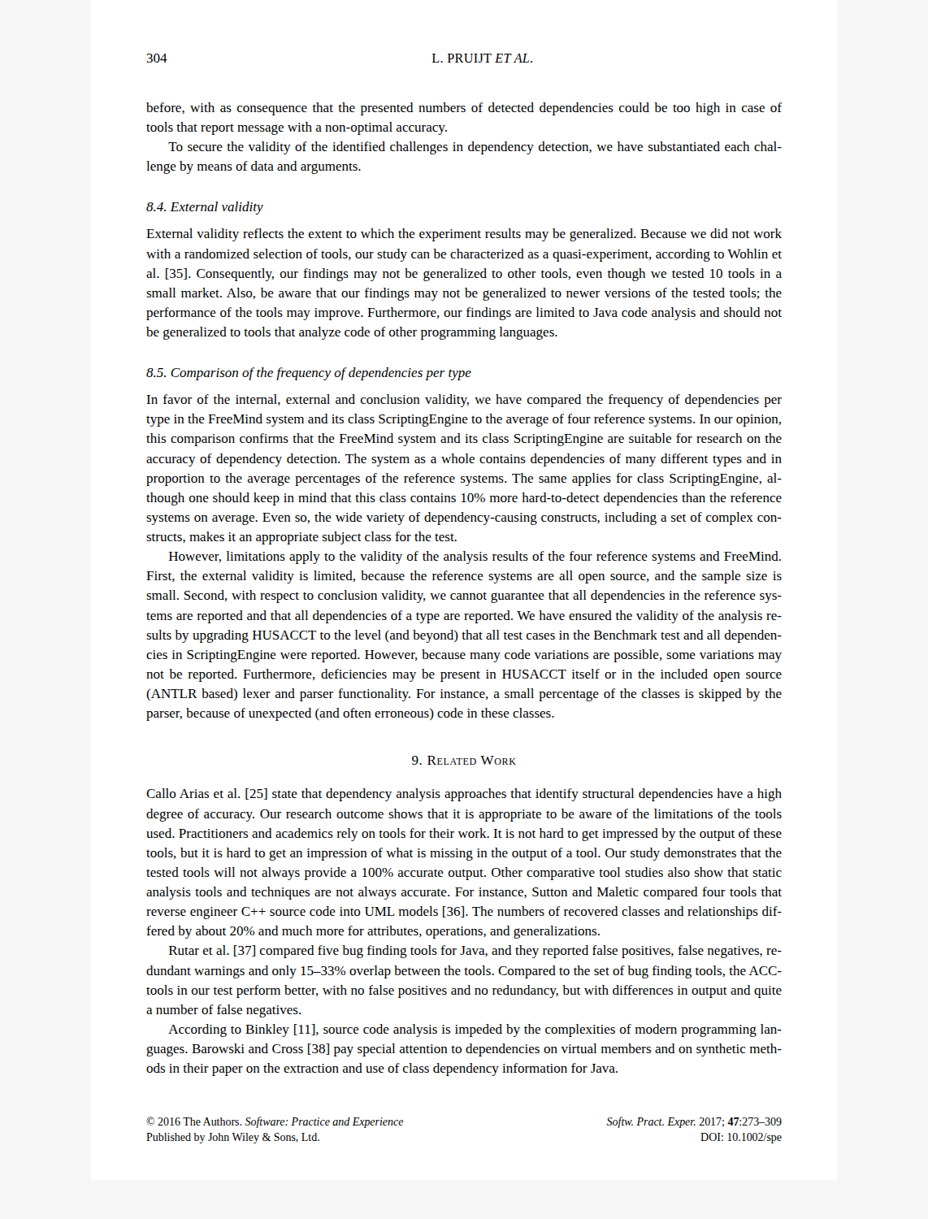304 L. PRUIJT ET AL.
before, with as consequence that the presented numbers of detected dependencies could be too high in case of tools that report message with a non-optimal accuracy.
To secure the validity of the identified challenges in dependency detection, we have substantiated each challenge by means of data and arguments.
8.4. External validity
External validity reflects the extent to which the experiment results may be generalized. Because we did not work with a randomized selection of tools, our study can be characterized as a quasi-experiment, according to Wohlin et al. [35]. Consequently, our findings may not be generalized to other tools, even though we tested 10 tools in a small market. Also, be aware that our findings may not be generalized to newer versions of the tested tools; the performance of the tools may improve. Furthermore, our findings are limited to Java code analysis and should not be generalized to tools that analyze code of other programming languages.
8.5. Comparison of the frequency of dependencies per type
In favor of the internal, external and conclusion validity, we have compared the frequency of dependencies per type in the FreeMind system and its class ScriptingEngine to the average of four reference systems. In our opinion, this comparison confirms that the FreeMind system and its class ScriptingEngine are suitable for research on the accuracy of dependency detection. The system as a whole contains dependencies of many different types and in proportion to the average percentages of the reference systems. The same applies for class ScriptingEngine, although one should keep in mind that this class contains 10% more hard-to-detect dependencies than the reference systems on average. Even so, the wide variety of dependency-causing constructs, including a set of complex constructs, makes it an appropriate subject class for the test.
However, limitations apply to the validity of the analysis results of the four reference systems and FreeMind. First, the external validity is limited, because the reference systems are all open source, and the sample size is small. Second, with respect to conclusion validity, we cannot guarantee that all dependencies in the reference systems are reported and that all dependencies of a type are reported. We have ensured the validity of the analysis results by upgrading HUSACCT to the level (and beyond) that all test cases in the Benchmark test and all dependencies in ScriptingEngine were reported. However, because many code variations are possible, some variations may not be reported. Furthermore, deficiencies may be present in HUSACCT itself or in the included open source (ANTLR based) lexer and parser functionality. For instance, a small percentage of the classes is skipped by the parser, because of unexpected (and often erroneous) code in these classes.
9. Related Work
Callo Arias et al. [25] state that dependency analysis approaches that identify structural dependencies have a high degree of accuracy. Our research outcome shows that it is appropriate to be aware of the limitations of the tools used. Practitioners and academics rely on tools for their work. It is not hard to get impressed by the output of these tools, but it is hard to get an impression of what is missing in the output of a tool. Our study demonstrates that the tested tools will not always provide a 100% accurate output. Other comparative tool studies also show that static analysis tools and techniques are not always accurate. For instance, Sutton and Maletic compared four tools that reverse engineer C++ source code into UML models [36]. The numbers of recovered classes and relationships differed by about 20% and much more for attributes, operations, and generalizations.
Rutar et al. [37] compared five bug finding tools for Java, and they reported false positives, false negatives, redundant warnings and only 15–33% overlap between the tools. Compared to the set of bug finding tools, the ACC-tools in our test perform better, with no false positives and no redundancy, but with differences in output and quite a number of false negatives.
According to Binkley [11], source code analysis is impeded by the complexities of modern programming languages. Barowski and Cross [38] pay special attention to dependencies on virtual members and on synthetic methods in their paper on the extraction and use of class dependency information for Java.
© 2016 The Authors. Software: Practice and Experience
Published by John Wiley & Sons, Ltd.
Softw. Pract. Exper. 2017; 47:273–309
DOI: 10.1002/spe